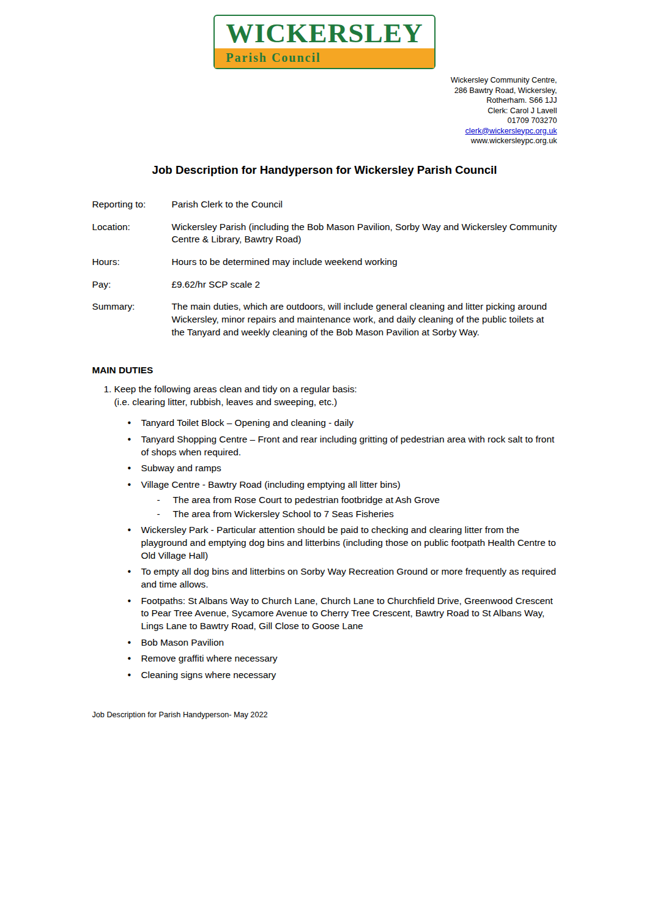WICKERSLEY
Parish Council
Wickersley Community Centre,
286 Bawtry Road, Wickersley,
Rotherham. S66 1JJ
Clerk: Carol J Lavell
01709 703270
clerk@wickersleypc.org.uk
www.wickersleypc.org.uk
Job Description for Handyperson for Wickersley Parish Council
| Reporting to: | Parish Clerk to the Council |
| Location: | Wickersley Parish (including the Bob Mason Pavilion, Sorby Way and Wickersley Community Centre & Library, Bawtry Road) |
| Hours: | Hours to be determined may include weekend working |
| Pay: | £9.62/hr SCP scale 2 |
| Summary: | The main duties, which are outdoors, will include general cleaning and litter picking around Wickersley, minor repairs and maintenance work, and daily cleaning of the public toilets at the Tanyard and weekly cleaning of the Bob Mason Pavilion at Sorby Way. |
MAIN DUTIES
Keep the following areas clean and tidy on a regular basis:
(i.e. clearing litter, rubbish, leaves and sweeping, etc.)
Tanyard Toilet Block – Opening and cleaning - daily
Tanyard Shopping Centre – Front and rear including gritting of pedestrian area with rock salt to front of shops when required.
Subway and ramps
Village Centre - Bawtry Road (including emptying all litter bins)
The area from Rose Court to pedestrian footbridge at Ash Grove
The area from Wickersley School to 7 Seas Fisheries
Wickersley Park - Particular attention should be paid to checking and clearing litter from the playground and emptying dog bins and litterbins (including those on public footpath Health Centre to Old Village Hall)
To empty all dog bins and litterbins on Sorby Way Recreation Ground or more frequently as required and time allows.
Footpaths: St Albans Way to Church Lane, Church Lane to Churchfield Drive, Greenwood Crescent to Pear Tree Avenue, Sycamore Avenue to Cherry Tree Crescent, Bawtry Road to St Albans Way, Lings Lane to Bawtry Road, Gill Close to Goose Lane
Bob Mason Pavilion
Remove graffiti where necessary
Cleaning signs where necessary
Job Description for Parish Handyperson- May 2022